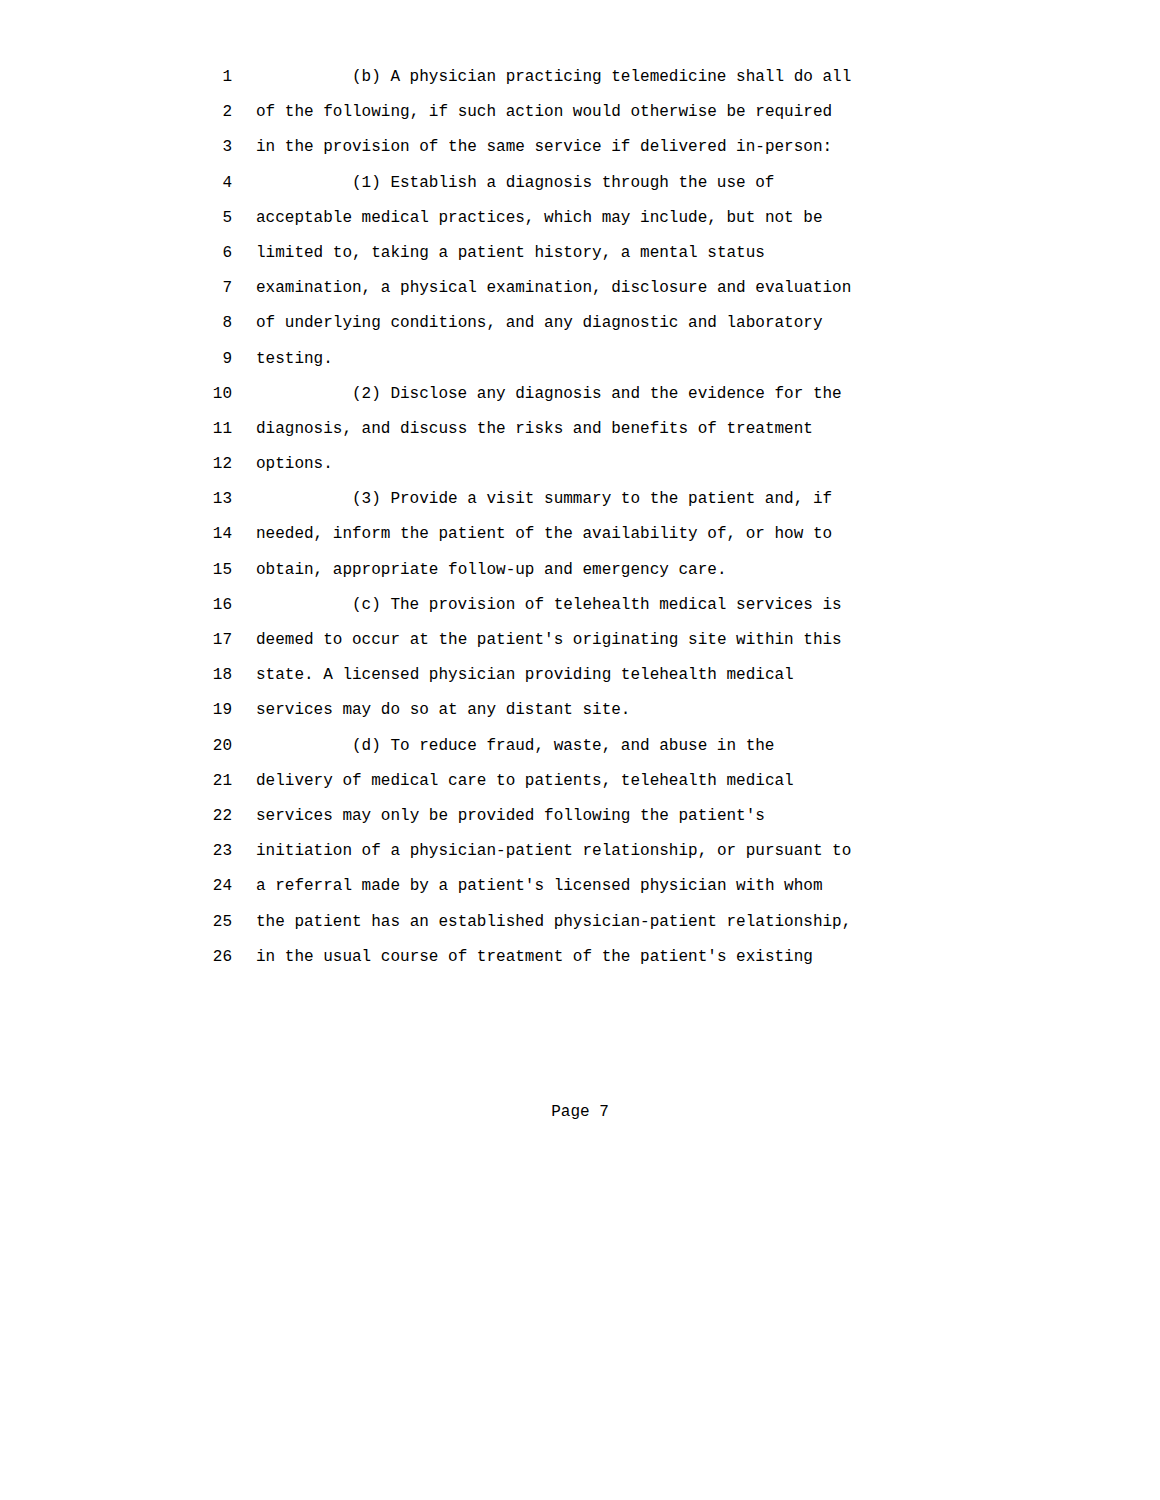(b) A physician practicing telemedicine shall do all
of the following, if such action would otherwise be required
in the provision of the same service if delivered in-person:
(1) Establish a diagnosis through the use of
acceptable medical practices, which may include, but not be
limited to, taking a patient history, a mental status
examination, a physical examination, disclosure and evaluation
of underlying conditions, and any diagnostic and laboratory
testing.
(2) Disclose any diagnosis and the evidence for the
diagnosis, and discuss the risks and benefits of treatment
options.
(3) Provide a visit summary to the patient and, if
needed, inform the patient of the availability of, or how to
obtain, appropriate follow-up and emergency care.
(c) The provision of telehealth medical services is
deemed to occur at the patient's originating site within this
state. A licensed physician providing telehealth medical
services may do so at any distant site.
(d) To reduce fraud, waste, and abuse in the
delivery of medical care to patients, telehealth medical
services may only be provided following the patient's
initiation of a physician-patient relationship, or pursuant to
a referral made by a patient's licensed physician with whom
the patient has an established physician-patient relationship,
in the usual course of treatment of the patient's existing
Page 7